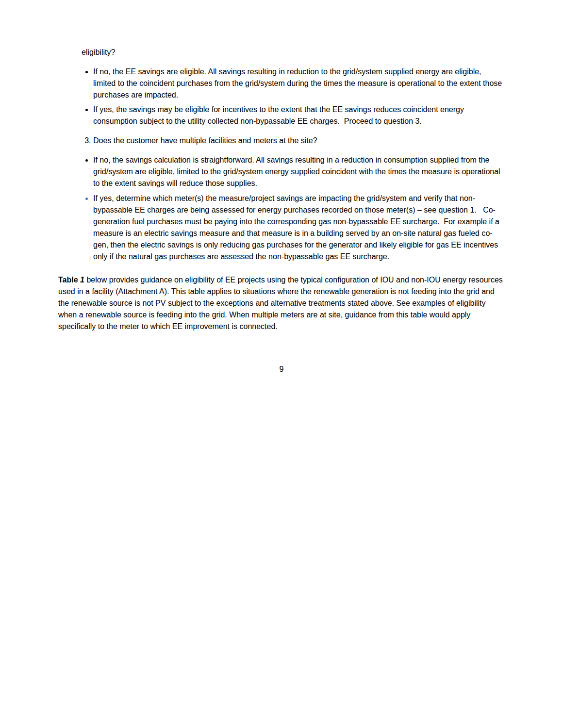eligibility?
If no, the EE savings are eligible. All savings resulting in reduction to the grid/system supplied energy are eligible, limited to the coincident purchases from the grid/system during the times the measure is operational to the extent those purchases are impacted.
If yes, the savings may be eligible for incentives to the extent that the EE savings reduces coincident energy consumption subject to the utility collected non-bypassable EE charges. Proceed to question 3.
Does the customer have multiple facilities and meters at the site?
If no, the savings calculation is straightforward. All savings resulting in a reduction in consumption supplied from the grid/system are eligible, limited to the grid/system energy supplied coincident with the times the measure is operational to the extent savings will reduce those supplies.
If yes, determine which meter(s) the measure/project savings are impacting the grid/system and verify that non-bypassable EE charges are being assessed for energy purchases recorded on those meter(s) – see question 1. Co-generation fuel purchases must be paying into the corresponding gas non-bypassable EE surcharge. For example if a measure is an electric savings measure and that measure is in a building served by an on-site natural gas fueled co-gen, then the electric savings is only reducing gas purchases for the generator and likely eligible for gas EE incentives only if the natural gas purchases are assessed the non-bypassable gas EE surcharge.
Table 1 below provides guidance on eligibility of EE projects using the typical configuration of IOU and non-IOU energy resources used in a facility (Attachment A). This table applies to situations where the renewable generation is not feeding into the grid and the renewable source is not PV subject to the exceptions and alternative treatments stated above. See examples of eligibility when a renewable source is feeding into the grid. When multiple meters are at site, guidance from this table would apply specifically to the meter to which EE improvement is connected.
9